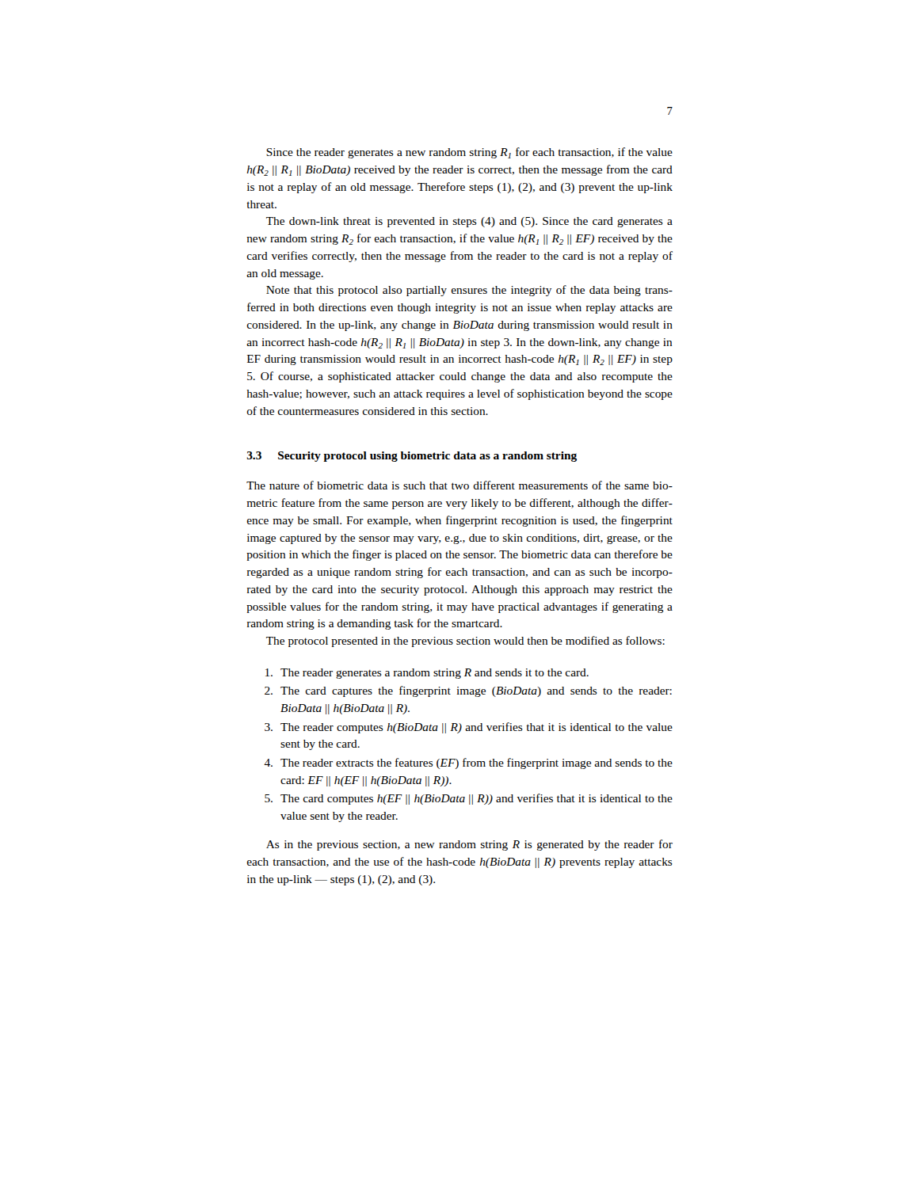7
Since the reader generates a new random string R1 for each transaction, if the value h(R2 || R1 || BioData) received by the reader is correct, then the message from the card is not a replay of an old message. Therefore steps (1), (2), and (3) prevent the up-link threat.
The down-link threat is prevented in steps (4) and (5). Since the card generates a new random string R2 for each transaction, if the value h(R1 || R2 || EF) received by the card verifies correctly, then the message from the reader to the card is not a replay of an old message.
Note that this protocol also partially ensures the integrity of the data being transferred in both directions even though integrity is not an issue when replay attacks are considered. In the up-link, any change in BioData during transmission would result in an incorrect hash-code h(R2 || R1 || BioData) in step 3. In the down-link, any change in EF during transmission would result in an incorrect hash-code h(R1 || R2 || EF) in step 5. Of course, a sophisticated attacker could change the data and also recompute the hash-value; however, such an attack requires a level of sophistication beyond the scope of the countermeasures considered in this section.
3.3 Security protocol using biometric data as a random string
The nature of biometric data is such that two different measurements of the same biometric feature from the same person are very likely to be different, although the difference may be small. For example, when fingerprint recognition is used, the fingerprint image captured by the sensor may vary, e.g., due to skin conditions, dirt, grease, or the position in which the finger is placed on the sensor. The biometric data can therefore be regarded as a unique random string for each transaction, and can as such be incorporated by the card into the security protocol. Although this approach may restrict the possible values for the random string, it may have practical advantages if generating a random string is a demanding task for the smartcard.
The protocol presented in the previous section would then be modified as follows:
The reader generates a random string R and sends it to the card.
The card captures the fingerprint image (BioData) and sends to the reader: BioData || h(BioData || R).
The reader computes h(BioData || R) and verifies that it is identical to the value sent by the card.
The reader extracts the features (EF) from the fingerprint image and sends to the card: EF || h(EF || h(BioData || R)).
The card computes h(EF || h(BioData || R)) and verifies that it is identical to the value sent by the reader.
As in the previous section, a new random string R is generated by the reader for each transaction, and the use of the hash-code h(BioData || R) prevents replay attacks in the up-link — steps (1), (2), and (3).